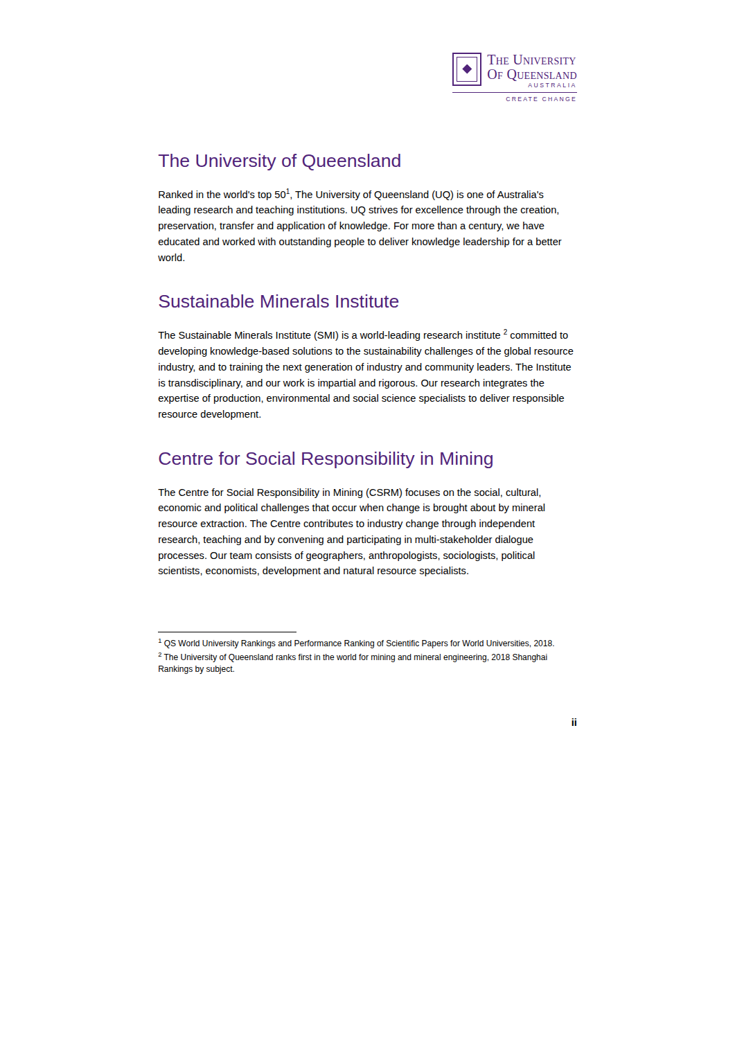The University Of Queensland AUSTRALIA
CREATE CHANGE
The University of Queensland
Ranked in the world's top 501, The University of Queensland (UQ) is one of Australia's leading research and teaching institutions. UQ strives for excellence through the creation, preservation, transfer and application of knowledge. For more than a century, we have educated and worked with outstanding people to deliver knowledge leadership for a better world.
Sustainable Minerals Institute
The Sustainable Minerals Institute (SMI) is a world-leading research institute 2 committed to developing knowledge-based solutions to the sustainability challenges of the global resource industry, and to training the next generation of industry and community leaders. The Institute is transdisciplinary, and our work is impartial and rigorous. Our research integrates the expertise of production, environmental and social science specialists to deliver responsible resource development.
Centre for Social Responsibility in Mining
The Centre for Social Responsibility in Mining (CSRM) focuses on the social, cultural, economic and political challenges that occur when change is brought about by mineral resource extraction. The Centre contributes to industry change through independent research, teaching and by convening and participating in multi-stakeholder dialogue processes. Our team consists of geographers, anthropologists, sociologists, political scientists, economists, development and natural resource specialists.
1 QS World University Rankings and Performance Ranking of Scientific Papers for World Universities, 2018.
2 The University of Queensland ranks first in the world for mining and mineral engineering, 2018 Shanghai Rankings by subject.
ii